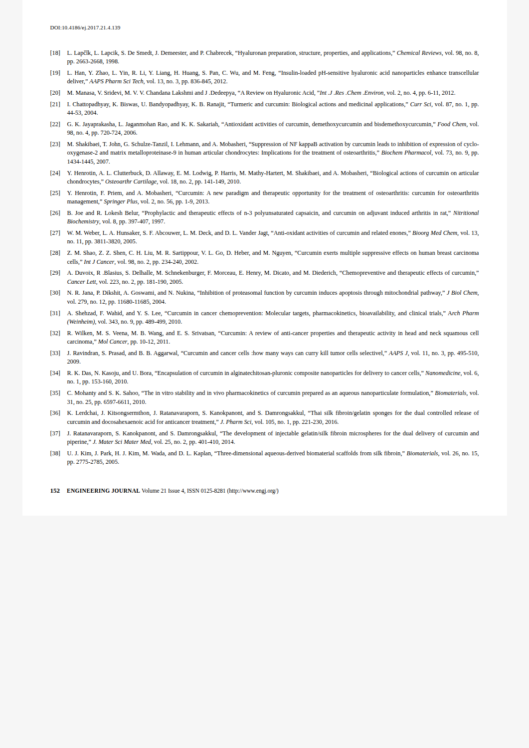DOI:10.4186/ej.2017.21.4.139
[18] L. Lapčĭk, L. Lapcik, S. De Smedt, J. Demeester, and P. Chabrecek, “Hyaluronan preparation, structure, properties, and applications,” Chemical Reviews, vol. 98, no. 8, pp. 2663-2668, 1998.
[19] L. Han, Y. Zhao, L. Yin, R. Li, Y. Liang, H. Huang, S. Pan, C. Wu, and M. Feng, “Insulin-loaded pH-sensitive hyaluronic acid nanoparticles enhance transcellular deliver,” AAPS Pharm Sci Tech, vol. 13, no. 3, pp. 836-845, 2012.
[20] M. Manasa, V. Sridevi, M. V. V. Chandana Lakshmi and J .Dedeepya, “A Review on Hyaluronic Acid, ”Int .J .Res .Chem .Environ, vol. 2, no. 4, pp. 6-11, 2012.
[21] I. Chattopadhyay, K. Biswas, U. Bandyopadhyay, K. B. Ranajit, “Turmeric and curcumin: Biological actions and medicinal applications,” Curr Sci, vol. 87, no. 1, pp. 44-53, 2004.
[22] G. K. Jayaprakasha, L. Jaganmohan Rao, and K. K. Sakariah, “Antioxidant activities of curcumin, demethoxycurcumin and bisdemethoxycurcumin,” Food Chem, vol. 98, no. 4, pp. 720-724, 2006.
[23] M. Shakibaei, T. John, G. Schulze-Tanzil, I. Lehmann, and A. Mobasheri, “Suppression of NF kappaB activation by curcumin leads to inhibition of expression of cyclo-oxygenase-2 and matrix metalloproteinase-9 in human articular chondrocytes: Implications for the treatment of osteoarthritis,” Biochem Pharmacol, vol. 73, no. 9, pp. 1434-1445, 2007.
[24] Y. Henrotin, A. L. Clutterbuck, D. Allaway, E. M. Lodwig, P. Harris, M. Mathy-Hartert, M. Shakibaei, and A. Mobasheri, “Biological actions of curcumin on articular chondrocytes,” Osteoarthr Cartilage, vol. 18, no. 2, pp. 141-149, 2010.
[25] Y. Henrotin, F. Priem, and A. Mobasheri, “Curcumin: A new paradigm and therapeutic opportunity for the treatment of osteoarthritis: curcumin for osteoarthritis management,” Springer Plus, vol. 2, no. 56, pp. 1-9, 2013.
[26] B. Joe and R. Lokesh Belur, “Prophylactic and therapeutic effects of n-3 polyunsaturated capsaicin, and curcumin on adjuvant induced arthritis in rat,” Nitritional Biochemistry, vol. 8, pp. 397-407, 1997.
[27] W. M. Weber, L. A. Hunsaker, S. F. Abcouwer, L. M. Deck, and D. L. Vander Jagt, “Anti-oxidant activities of curcumin and related enones,” Bioorg Med Chem, vol. 13, no. 11, pp. 3811-3820, 2005.
[28] Z. M. Shao, Z. Z. Shen, C. H. Liu, M. R. Sartippour, V. L. Go, D. Heber, and M. Nguyen, “Curcumin exerts multiple suppressive effects on human breast carcinoma cells,” Int J Cancer, vol. 98, no. 2, pp. 234-240, 2002.
[29] A. Duvoix, R .Blasius, S. Delhalle, M. Schnekenburger, F. Morceau, E. Henry, M. Dicato, and M. Diederich, “Chemopreventive and therapeutic effects of curcumin,” Cancer Lett, vol. 223, no. 2, pp. 181-190, 2005.
[30] N. R. Jana, P. Dikshit, A. Goswami, and N. Nukina, “Inhibition of proteasomal function by curcumin induces apoptosis through mitochondrial pathway,” J Biol Chem, vol. 279, no. 12, pp. 11680-11685, 2004.
[31] A. Shehzad, F. Wahid, and Y. S. Lee, “Curcumin in cancer chemoprevention: Molecular targets, pharmacokinetics, bioavailability, and clinical trials,” Arch Pharm (Weinheim), vol. 343, no. 9, pp. 489-499, 2010.
[32] R. Wilken, M. S. Veena, M. B. Wang, and E. S. Srivatsan, “Curcumin: A review of anti-cancer properties and therapeutic activity in head and neck squamous cell carcinoma,” Mol Cancer, pp. 10-12, 2011.
[33] J. Ravindran, S. Prasad, and B. B. Aggarwal, “Curcumin and cancer cells :how many ways can curry kill tumor cells selectivel,” AAPS J, vol. 11, no. 3, pp. 495-510, 2009.
[34] R. K. Das, N. Kasoju, and U. Bora, “Encapsulation of curcumin in alginatechitosan-pluronic composite nanoparticles for delivery to cancer cells,” Nanomedicine, vol. 6, no. 1, pp. 153-160, 2010.
[35] C. Mohanty and S. K. Sahoo, “The in vitro stability and in vivo pharmacokinetics of curcumin prepared as an aqueous nanoparticulate formulation,” Biomaterials, vol. 31, no. 25, pp. 6597-6611, 2010.
[36] K. Lerdchai, J. Kitsongsermthon, J. Ratanavaraporn, S. Kanokpanont, and S. Damrongsakkul, “Thai silk fibroin/gelatin sponges for the dual controlled release of curcumin and docosahexaenoic acid for anticancer treatment,” J. Pharm Sci, vol. 105, no. 1, pp. 221-230, 2016.
[37] J. Ratanavaraporn, S. Kanokpanont, and S. Damrongsakkul, “The development of injectable gelatin/silk fibroin microspheres for the dual delivery of curcumin and piperine,” J. Mater Sci Mater Med, vol. 25, no. 2, pp. 401-410, 2014.
[38] U. J. Kim, J. Park, H. J. Kim, M. Wada, and D. L. Kaplan, “Three-dimensional aqueous-derived biomaterial scaffolds from silk fibroin,” Biomaterials, vol. 26, no. 15, pp. 2775-2785, 2005.
152 ENGINEERING JOURNAL Volume 21 Issue 4, ISSN 0125-8281 (http://www.engj.org/)